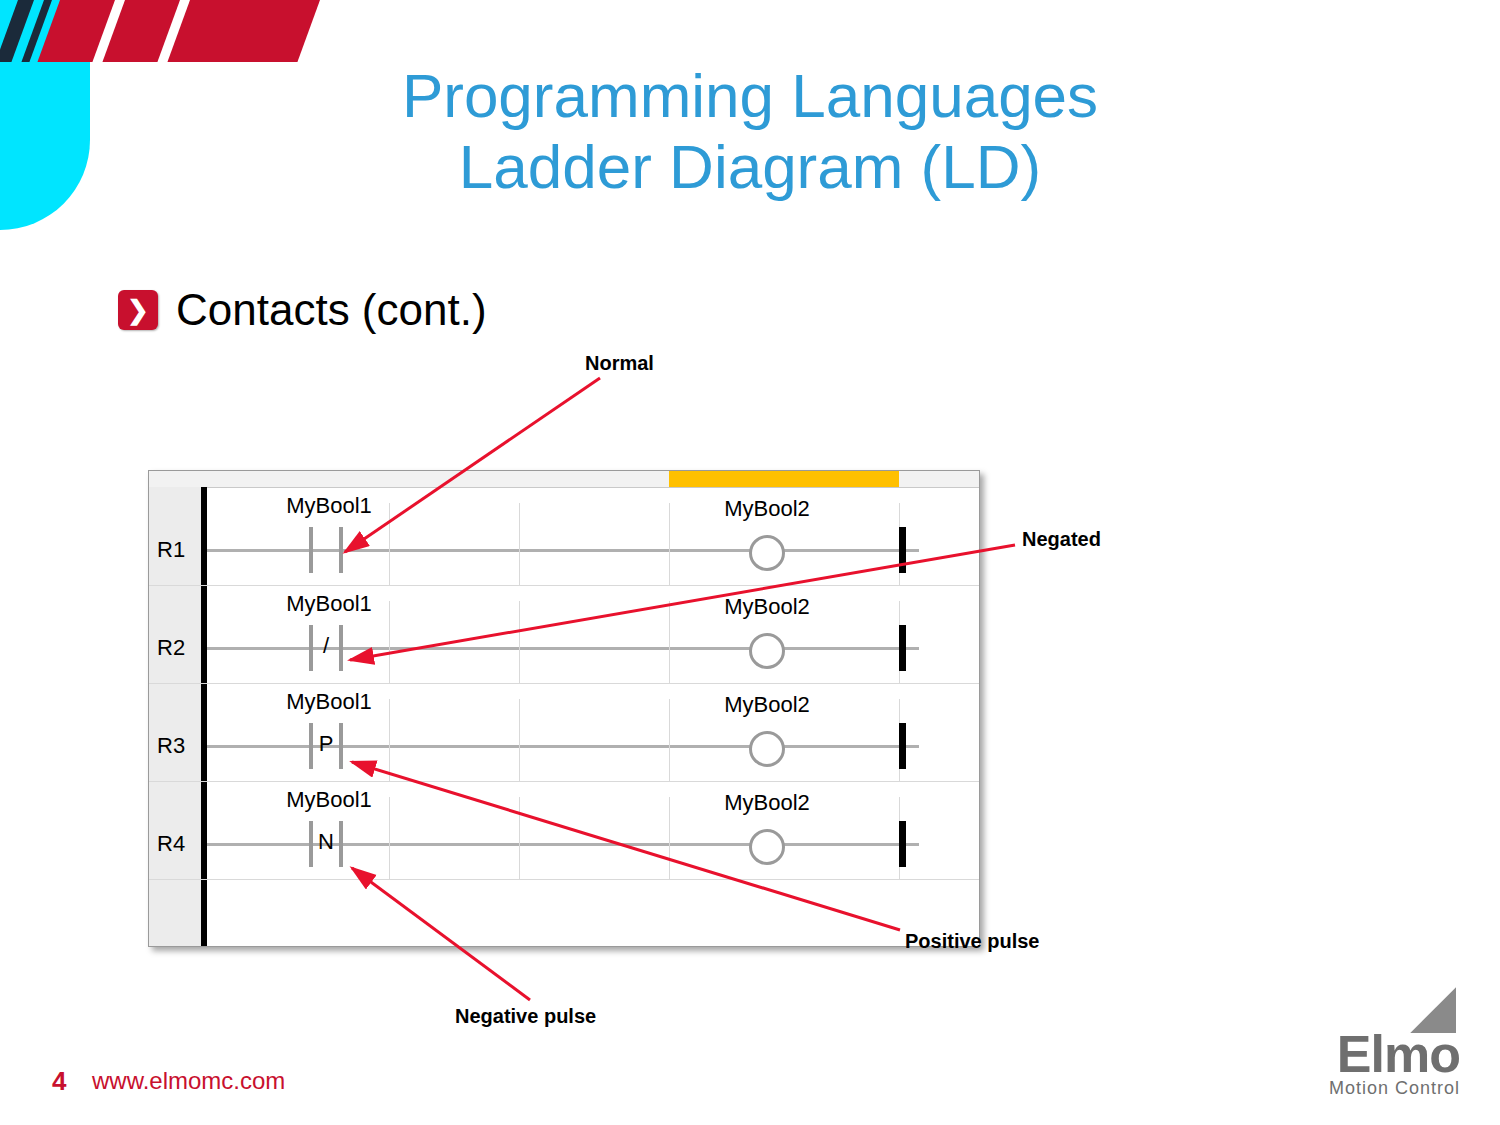Programming Languages
Ladder Diagram (LD)
❯
Contacts (cont.)
R1
MyBool1
MyBool2
R2
MyBool1
/
MyBool2
R3
MyBool1
P
MyBool2
R4
MyBool1
N
MyBool2
Normal
Negated
Positive pulse
Negative pulse
4
www.elmomc.com
Elmo
Motion Control